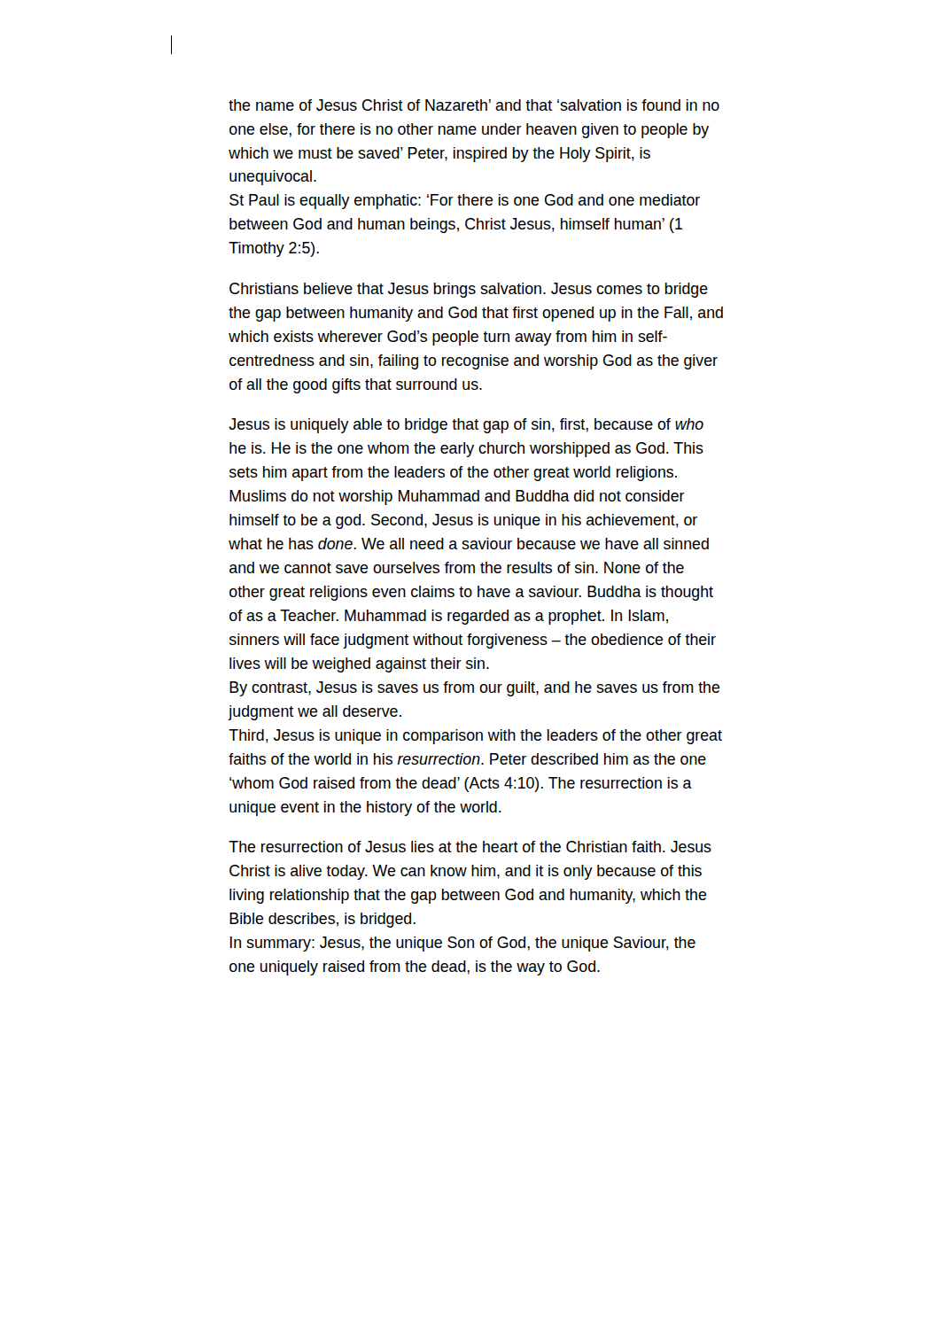the name of Jesus Christ of Nazareth’ and that ‘salvation is found in no one else, for there is no other name under heaven given to people by which we must be saved’ Peter, inspired by the Holy Spirit, is unequivocal.
St Paul is equally emphatic: ‘For there is one God and one mediator between God and human beings, Christ Jesus, himself human’ (1 Timothy 2:5).
Christians believe that Jesus brings salvation. Jesus comes to bridge the gap between humanity and God that first opened up in the Fall, and which exists wherever God’s people turn away from him in self-centredness and sin, failing to recognise and worship God as the giver of all the good gifts that surround us.
Jesus is uniquely able to bridge that gap of sin, first, because of who he is. He is the one whom the early church worshipped as God. This sets him apart from the leaders of the other great world religions. Muslims do not worship Muhammad and Buddha did not consider himself to be a god. Second, Jesus is unique in his achievement, or what he has done. We all need a saviour because we have all sinned and we cannot save ourselves from the results of sin. None of the other great religions even claims to have a saviour. Buddha is thought of as a Teacher. Muhammad is regarded as a prophet. In Islam, sinners will face judgment without forgiveness – the obedience of their lives will be weighed against their sin.
By contrast, Jesus is saves us from our guilt, and he saves us from the judgment we all deserve.
Third, Jesus is unique in comparison with the leaders of the other great faiths of the world in his resurrection. Peter described him as the one ‘whom God raised from the dead’ (Acts 4:10). The resurrection is a unique event in the history of the world.
The resurrection of Jesus lies at the heart of the Christian faith. Jesus Christ is alive today. We can know him, and it is only because of this living relationship that the gap between God and humanity, which the Bible describes, is bridged.
In summary: Jesus, the unique Son of God, the unique Saviour, the one uniquely raised from the dead, is the way to God.